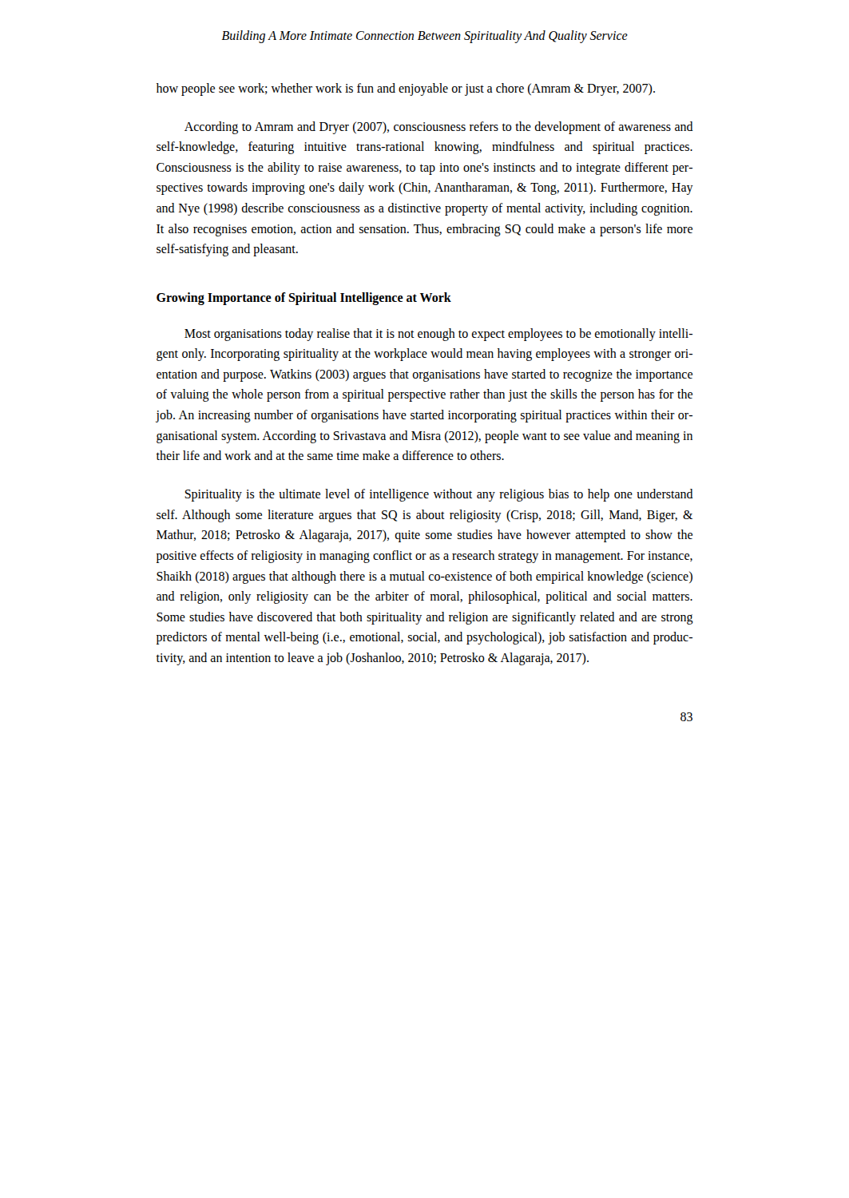Building A More Intimate Connection Between Spirituality And Quality Service
how people see work; whether work is fun and enjoyable or just a chore (Amram & Dryer, 2007).
According to Amram and Dryer (2007), consciousness refers to the development of awareness and self-knowledge, featuring intuitive trans-rational knowing, mindfulness and spiritual practices. Consciousness is the ability to raise awareness, to tap into one's instincts and to integrate different perspectives towards improving one's daily work (Chin, Anantharaman, & Tong, 2011). Furthermore, Hay and Nye (1998) describe consciousness as a distinctive property of mental activity, including cognition. It also recognises emotion, action and sensation. Thus, embracing SQ could make a person's life more self-satisfying and pleasant.
Growing Importance of Spiritual Intelligence at Work
Most organisations today realise that it is not enough to expect employees to be emotionally intelligent only. Incorporating spirituality at the workplace would mean having employees with a stronger orientation and purpose. Watkins (2003) argues that organisations have started to recognize the importance of valuing the whole person from a spiritual perspective rather than just the skills the person has for the job. An increasing number of organisations have started incorporating spiritual practices within their organisational system. According to Srivastava and Misra (2012), people want to see value and meaning in their life and work and at the same time make a difference to others.
Spirituality is the ultimate level of intelligence without any religious bias to help one understand self. Although some literature argues that SQ is about religiosity (Crisp, 2018; Gill, Mand, Biger, & Mathur, 2018; Petrosko & Alagaraja, 2017), quite some studies have however attempted to show the positive effects of religiosity in managing conflict or as a research strategy in management. For instance, Shaikh (2018) argues that although there is a mutual co-existence of both empirical knowledge (science) and religion, only religiosity can be the arbiter of moral, philosophical, political and social matters. Some studies have discovered that both spirituality and religion are significantly related and are strong predictors of mental well-being (i.e., emotional, social, and psychological), job satisfaction and productivity, and an intention to leave a job (Joshanloo, 2010; Petrosko & Alagaraja, 2017).
83